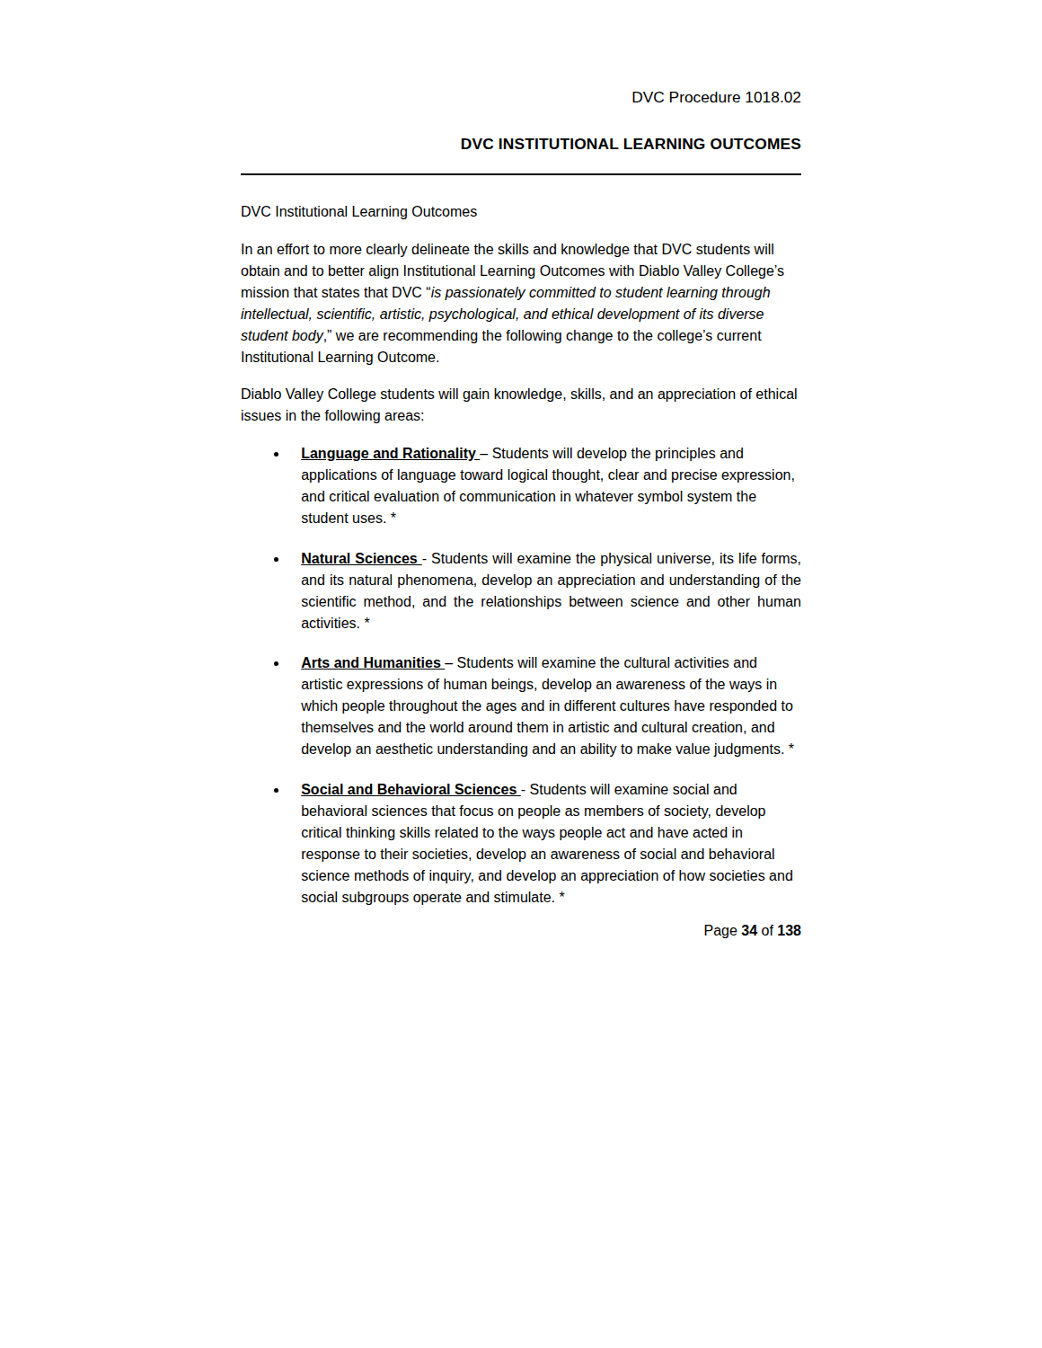DVC Procedure 1018.02
DVC INSTITUTIONAL LEARNING OUTCOMES
DVC Institutional Learning Outcomes
In an effort to more clearly delineate the skills and knowledge that DVC students will obtain and to better align Institutional Learning Outcomes with Diablo Valley College’s mission that states that DVC “is passionately committed to student learning through intellectual, scientific, artistic, psychological, and ethical development of its diverse student body,” we are recommending the following change to the college’s current Institutional Learning Outcome.
Diablo Valley College students will gain knowledge, skills, and an appreciation of ethical issues in the following areas:
Language and Rationality – Students will develop the principles and applications of language toward logical thought, clear and precise expression, and critical evaluation of communication in whatever symbol system the student uses. *
Natural Sciences - Students will examine the physical universe, its life forms, and its natural phenomena, develop an appreciation and understanding of the scientific method, and the relationships between science and other human activities. *
Arts and Humanities – Students will examine the cultural activities and artistic expressions of human beings, develop an awareness of the ways in which people throughout the ages and in different cultures have responded to themselves and the world around them in artistic and cultural creation, and develop an aesthetic understanding and an ability to make value judgments. *
Social and Behavioral Sciences - Students will examine social and behavioral sciences that focus on people as members of society, develop critical thinking skills related to the ways people act and have acted in response to their societies, develop an awareness of social and behavioral science methods of inquiry, and develop an appreciation of how societies and social subgroups operate and stimulate. *
Page 34 of 138